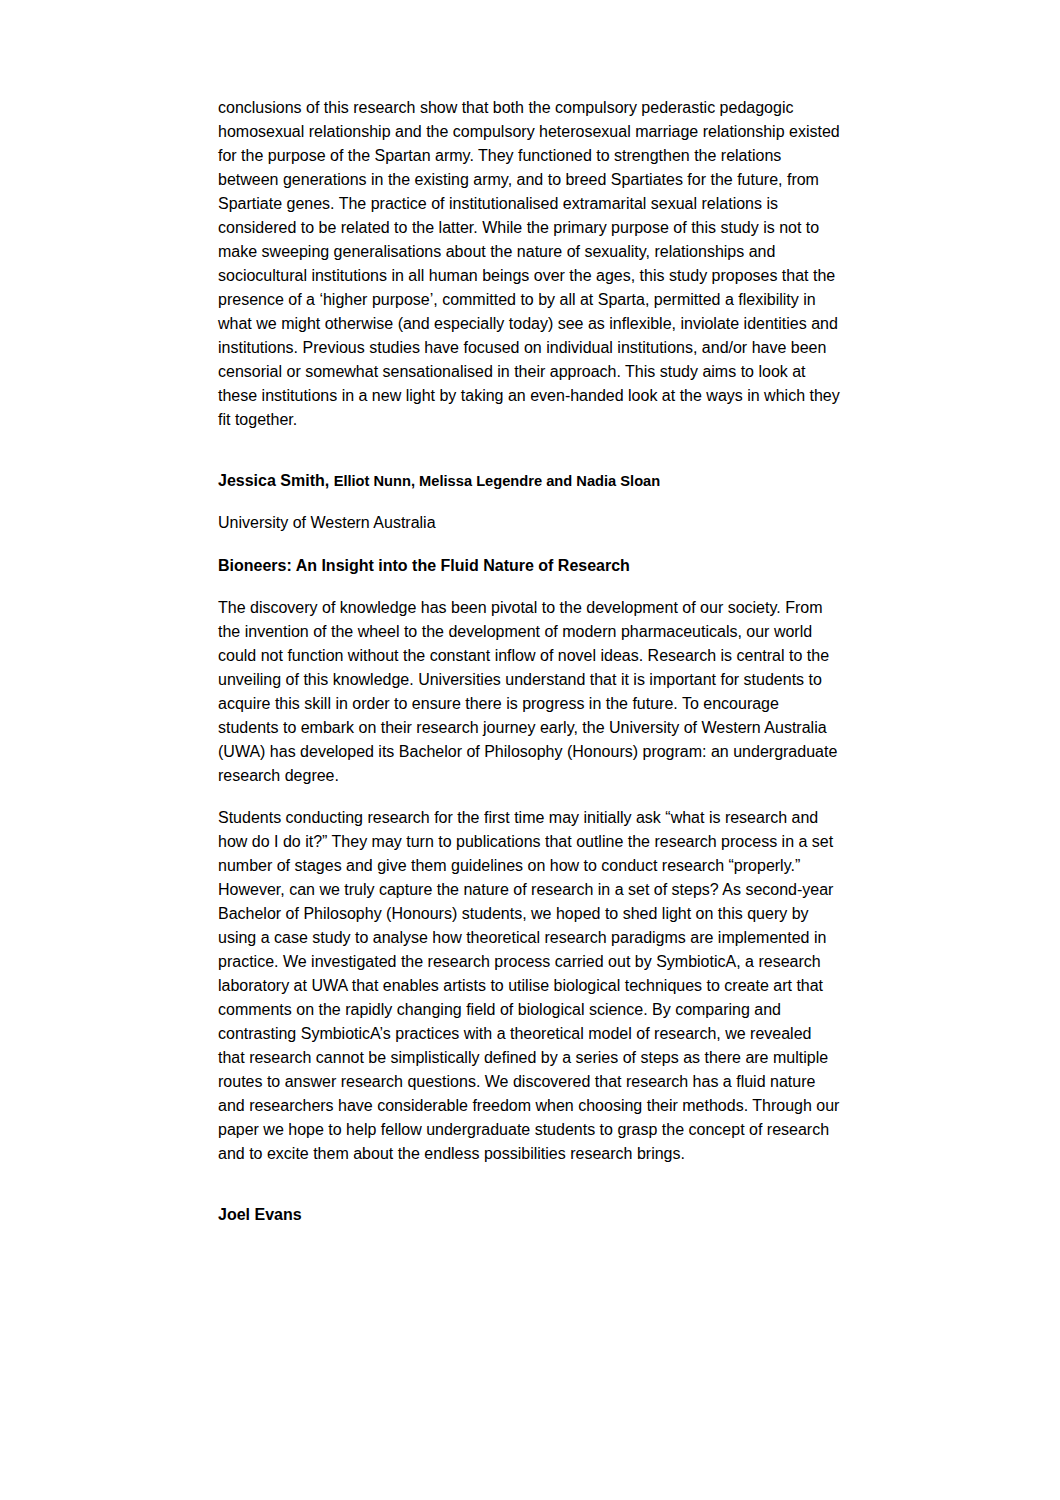conclusions of this research show that both the compulsory pederastic pedagogic homosexual relationship and the compulsory heterosexual marriage relationship existed for the purpose of the Spartan army. They functioned to strengthen the relations between generations in the existing army, and to breed Spartiates for the future, from Spartiate genes. The practice of institutionalised extramarital sexual relations is considered to be related to the latter. While the primary purpose of this study is not to make sweeping generalisations about the nature of sexuality, relationships and sociocultural institutions in all human beings over the ages, this study proposes that the presence of a ‘higher purpose’, committed to by all at Sparta, permitted a flexibility in what we might otherwise (and especially today) see as inflexible, inviolate identities and institutions. Previous studies have focused on individual institutions, and/or have been censorial or somewhat sensationalised in their approach. This study aims to look at these institutions in a new light by taking an even-handed look at the ways in which they fit together.
Jessica Smith, Elliot Nunn, Melissa Legendre and Nadia Sloan
University of Western Australia
Bioneers: An Insight into the Fluid Nature of Research
The discovery of knowledge has been pivotal to the development of our society. From the invention of the wheel to the development of modern pharmaceuticals, our world could not function without the constant inflow of novel ideas. Research is central to the unveiling of this knowledge. Universities understand that it is important for students to acquire this skill in order to ensure there is progress in the future. To encourage students to embark on their research journey early, the University of Western Australia (UWA) has developed its Bachelor of Philosophy (Honours) program: an undergraduate research degree.
Students conducting research for the first time may initially ask “what is research and how do I do it?” They may turn to publications that outline the research process in a set number of stages and give them guidelines on how to conduct research “properly.” However, can we truly capture the nature of research in a set of steps? As second-year Bachelor of Philosophy (Honours) students, we hoped to shed light on this query by using a case study to analyse how theoretical research paradigms are implemented in practice. We investigated the research process carried out by SymbioticA, a research laboratory at UWA that enables artists to utilise biological techniques to create art that comments on the rapidly changing field of biological science. By comparing and contrasting SymbioticA’s practices with a theoretical model of research, we revealed that research cannot be simplistically defined by a series of steps as there are multiple routes to answer research questions. We discovered that research has a fluid nature and researchers have considerable freedom when choosing their methods. Through our paper we hope to help fellow undergraduate students to grasp the concept of research and to excite them about the endless possibilities research brings.
Joel Evans